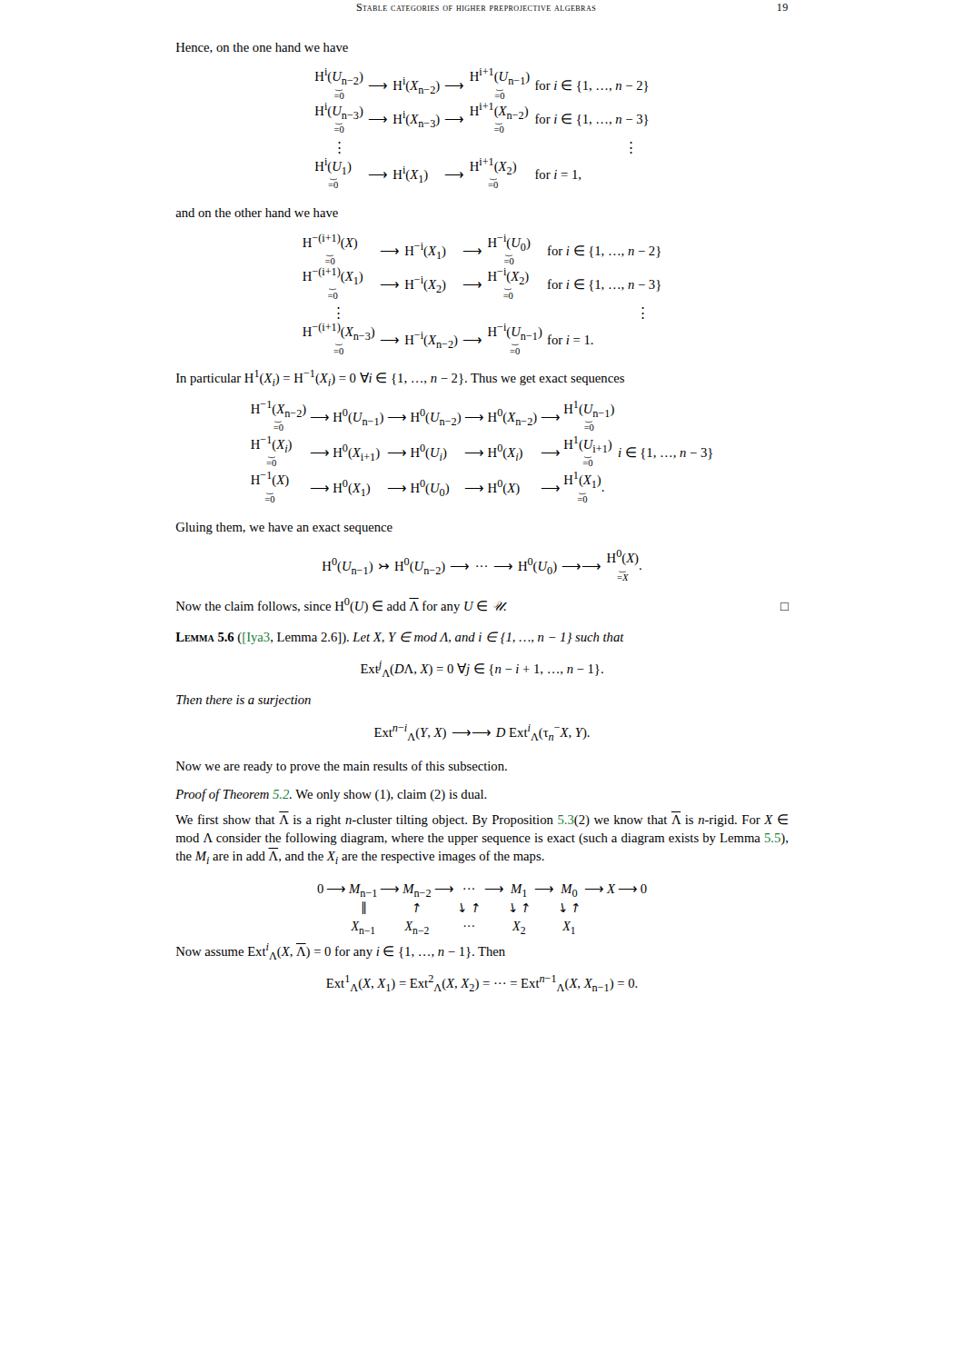Stable categories of higher preprojective algebras 19
Hence, on the one hand we have
| H i ( U n−2 ) ⏟ =0 | | H i ( X n−2 ) | | H i+1 ( U n−1 ) ⏟ =0 | for i ∈ {1, …, n − 2} |
| H i ( U n−3 ) ⏟ =0 | | H i ( X n−3 ) | | H i+1 ( X n−2 ) ⏟ =0 | for i ∈ {1, …, n − 3} |
| ⋮ | | | | | ⋮ |
| H i ( U 1 ) ⏟ =0 | | H i ( X 1 ) | | H i+1 ( X 2 ) ⏟ =0 | for i = 1, |
and on the other hand we have
| H −(i+1) ( X ) ⏟ =0 | | H −i ( X 1 ) | | H −i ( U 0 ) ⏟ =0 | for i ∈ {1, …, n − 2} |
| H −(i+1) ( X 1 ) ⏟ =0 | | H −i ( X 2 ) | | H −i ( X 2 ) ⏟ =0 | for i ∈ {1, …, n − 3} |
| ⋮ | | | | | ⋮ |
| H −(i+1) ( X n−3 ) ⏟ =0 | | H −i ( X n−2 ) | | H −i ( U n−1 ) ⏟ =0 | for i = 1. |
In particular H1(Xi) = H−1(Xi) = 0 ∀i ∈ {1, …, n − 2}. Thus we get exact sequences
| H −1 ( X n−2 ) ⏟ =0 | | H 0 ( U n−1 ) | | H 0 ( U n−2 ) | | H 0 ( X n−2 ) | | H 1 ( U n−1 ) ⏟ =0 | |
| H −1 ( X i ) ⏟ =0 | | H 0 ( X i+1 ) | | H 0 ( U i ) | | H 0 ( X i ) | | H 1 ( U i+1 ) ⏟ =0 | i ∈ {1, …, n − 3} |
| H −1 ( X ) ⏟ =0 | | H 0 ( X 1 ) | | H 0 ( U 0 ) | | H 0 ( X ) | | H 1 ( X 1 ) ⏟ =0 . | |
Gluing them, we have an exact sequence
| H 0 ( U n−1 ) | | H 0 ( U n−2 ) | | ··· | | H 0 ( U 0 ) | | H 0 ( X ) ⏟ = X . |
Now the claim follows, since H0(U) ∈ add Λ for any U ∈ 𝒰. □
Lemma 5.6 ([Iya3, Lemma 2.6]). Let X, Y ∈ mod Λ, and i ∈ {1, …, n − 1} such that
ExtjΛ(DΛ, X) = 0 ∀j ∈ {n − i + 1, …, n − 1}.
Then there is a surjection
| Ext n − i Λ ( Y , X ) | | D Ext i Λ (τ n − X , Y ). |
Now we are ready to prove the main results of this subsection.
Proof of Theorem 5.2. We only show (1), claim (2) is dual.
We first show that Λ is a right n-cluster tilting object. By Proposition 5.3(2) we know that Λ is n-rigid. For X ∈ mod Λ consider the following diagram, where the upper sequence is exact (such a diagram exists by Lemma 5.5), the Mi are in add Λ, and the Xi are the respective images of the maps.
| 0 | | M n−1 | | M n−2 | | ··· | | M 1 | | M 0 | | X | | 0 |
| | | ∥ | | ↗ | | ↘ ↗ | | ↘ ↗ | | ↘ ↗ | | | | |
| | | X n−1 | | X n−2 | | ··· | | X 2 | | X 1 | | | | |
Now assume ExtiΛ(X, Λ) = 0 for any i ∈ {1, …, n − 1}. Then
Ext1Λ(X, X1) = Ext2Λ(X, X2) = ··· = Extn−1Λ(X, Xn−1) = 0.